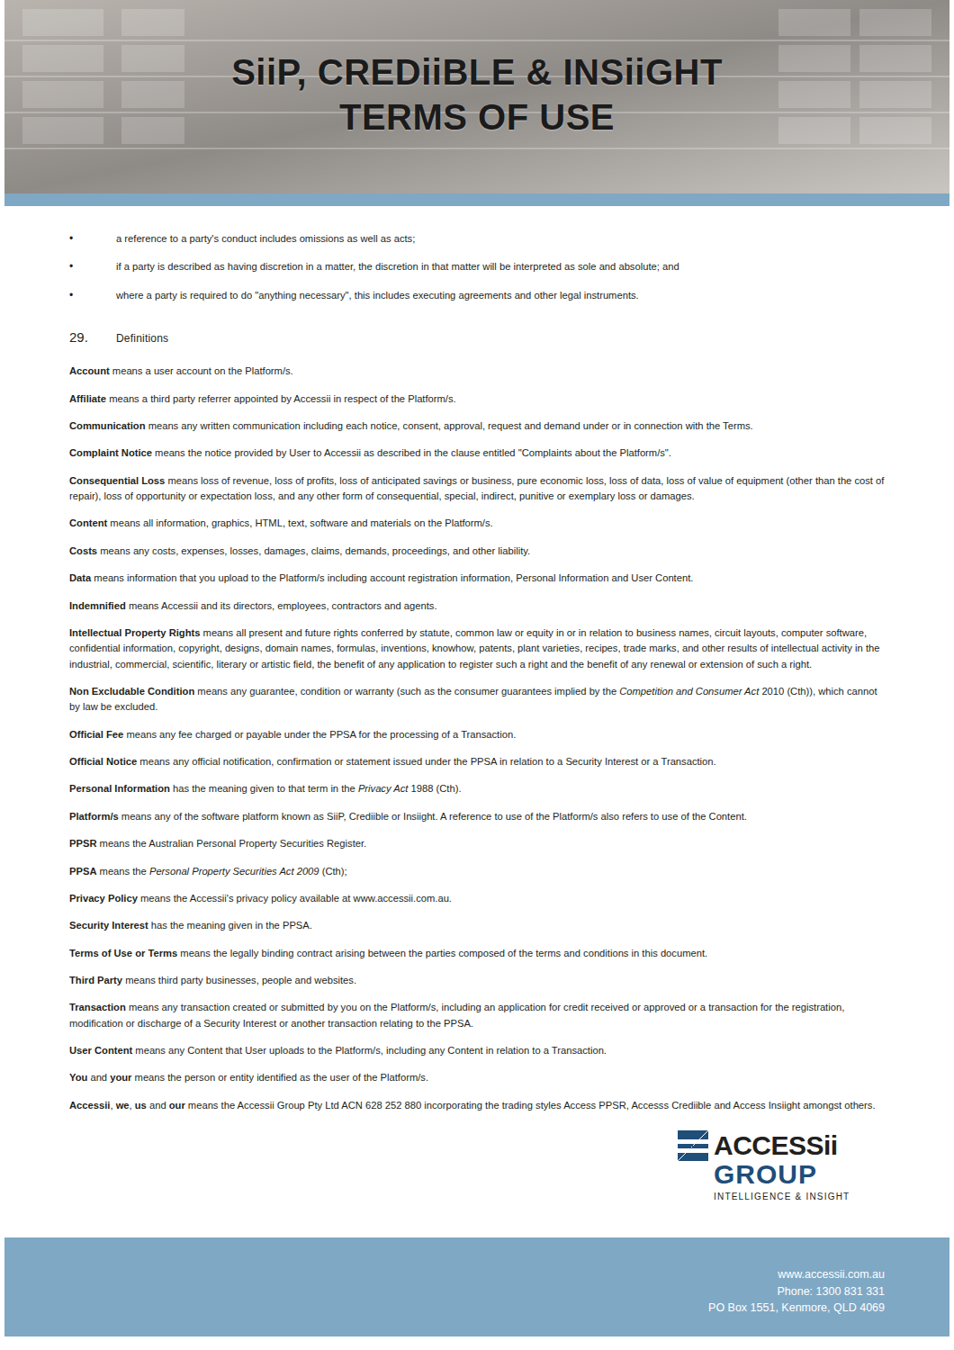SiiP, CREDiiBLE & INSiiGHT
TERMS OF USE
a reference to a party's conduct includes omissions as well as acts;
if a party is described as having discretion in a matter, the discretion in that matter will be interpreted as sole and absolute; and
where a party is required to do "anything necessary", this includes executing agreements and other legal instruments.
29. Definitions
Account means a user account on the Platform/s.
Affiliate means a third party referrer appointed by Accessii in respect of the Platform/s.
Communication means any written communication including each notice, consent, approval, request and demand under or in connection with the Terms.
Complaint Notice means the notice provided by User to Accessii as described in the clause entitled "Complaints about the Platform/s".
Consequential Loss means loss of revenue, loss of profits, loss of anticipated savings or business, pure economic loss, loss of data, loss of value of equipment (other than the cost of repair), loss of opportunity or expectation loss, and any other form of consequential, special, indirect, punitive or exemplary loss or damages.
Content means all information, graphics, HTML, text, software and materials on the Platform/s.
Costs means any costs, expenses, losses, damages, claims, demands, proceedings, and other liability.
Data means information that you upload to the Platform/s including account registration information, Personal Information and User Content.
Indemnified means Accessii and its directors, employees, contractors and agents.
Intellectual Property Rights means all present and future rights conferred by statute, common law or equity in or in relation to business names, circuit layouts, computer software, confidential information, copyright, designs, domain names, formulas, inventions, knowhow, patents, plant varieties, recipes, trade marks, and other results of intellectual activity in the industrial, commercial, scientific, literary or artistic field, the benefit of any application to register such a right and the benefit of any renewal or extension of such a right.
Non Excludable Condition means any guarantee, condition or warranty (such as the consumer guarantees implied by the Competition and Consumer Act 2010 (Cth)), which cannot by law be excluded.
Official Fee means any fee charged or payable under the PPSA for the processing of a Transaction.
Official Notice means any official notification, confirmation or statement issued under the PPSA in relation to a Security Interest or a Transaction.
Personal Information has the meaning given to that term in the Privacy Act 1988 (Cth).
Platform/s means any of the software platform known as SiiP, Crediible or Insiight. A reference to use of the Platform/s also refers to use of the Content.
PPSR means the Australian Personal Property Securities Register.
PPSA means the Personal Property Securities Act 2009 (Cth);
Privacy Policy means the Accessii's privacy policy available at www.accessii.com.au.
Security Interest has the meaning given in the PPSA.
Terms of Use or Terms means the legally binding contract arising between the parties composed of the terms and conditions in this document.
Third Party means third party businesses, people and websites.
Transaction means any transaction created or submitted by you on the Platform/s, including an application for credit received or approved or a transaction for the registration, modification or discharge of a Security Interest or another transaction relating to the PPSA.
User Content means any Content that User uploads to the Platform/s, including any Content in relation to a Transaction.
You and your means the person or entity identified as the user of the Platform/s.
Accessii, we, us and our means the Accessii Group Pty Ltd ACN 628 252 880 incorporating the trading styles Access PPSR, Accesss Crediible and Access Insiight amongst others.
ACCESSii
GROUP
INTELLIGENCE & INSIGHT
www.accessii.com.au
Phone: 1300 831 331
PO Box 1551, Kenmore, QLD 4069